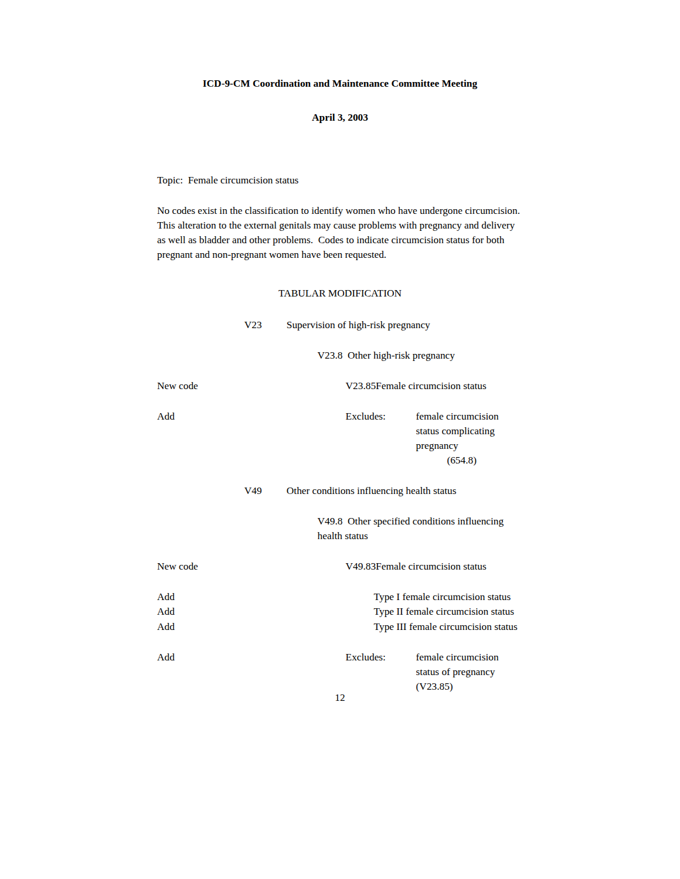ICD-9-CM Coordination and Maintenance Committee Meeting
April 3, 2003
Topic: Female circumcision status
No codes exist in the classification to identify women who have undergone circumcision. This alteration to the external genitals may cause problems with pregnancy and delivery as well as bladder and other problems. Codes to indicate circumcision status for both pregnant and non-pregnant women have been requested.
TABULAR MODIFICATION
| | V23 | Supervision of high-risk pregnancy |
| | | V23.8 Other high-risk pregnancy |
| New code | | V23.85Female circumcision status |
| Add | | Excludes: female circumcision status complicating pregnancy (654.8) |
| | V49 | Other conditions influencing health status |
| | | V49.8 Other specified conditions influencing health status |
| New code | | V49.83Female circumcision status |
| Add | | Type I female circumcision status |
| Add | | Type II female circumcision status |
| Add | | Type III female circumcision status |
| Add | | Excludes: female circumcision status of pregnancy (V23.85) |
12